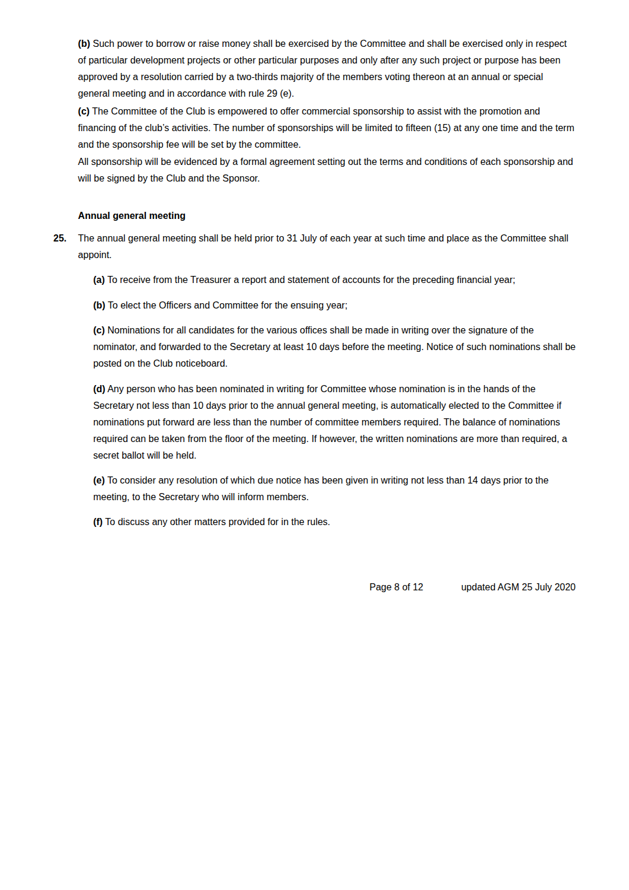(b) Such power to borrow or raise money shall be exercised by the Committee and shall be exercised only in respect of particular development projects or other particular purposes and only after any such project or purpose has been approved by a resolution carried by a two-thirds majority of the members voting thereon at an annual or special general meeting and in accordance with rule 29 (e).
(c) The Committee of the Club is empowered to offer commercial sponsorship to assist with the promotion and financing of the club’s activities. The number of sponsorships will be limited to fifteen (15) at any one time and the term and the sponsorship fee will be set by the committee.
All sponsorship will be evidenced by a formal agreement setting out the terms and conditions of each sponsorship and will be signed by the Club and the Sponsor.
Annual general meeting
25.
The annual general meeting shall be held prior to 31 July of each year at such time and place as the Committee shall appoint.
(a) To receive from the Treasurer a report and statement of accounts for the preceding financial year;
(b) To elect the Officers and Committee for the ensuing year;
(c) Nominations for all candidates for the various offices shall be made in writing over the signature of the nominator, and forwarded to the Secretary at least 10 days before the meeting. Notice of such nominations shall be posted on the Club noticeboard.
(d) Any person who has been nominated in writing for Committee whose nomination is in the hands of the Secretary not less than 10 days prior to the annual general meeting, is automatically elected to the Committee if nominations put forward are less than the number of committee members required. The balance of nominations required can be taken from the floor of the meeting. If however, the written nominations are more than required, a secret ballot will be held.
(e) To consider any resolution of which due notice has been given in writing not less than 14 days prior to the meeting, to the Secretary who will inform members.
(f) To discuss any other matters provided for in the rules.
Page 8 of 12 updated AGM 25 July 2020